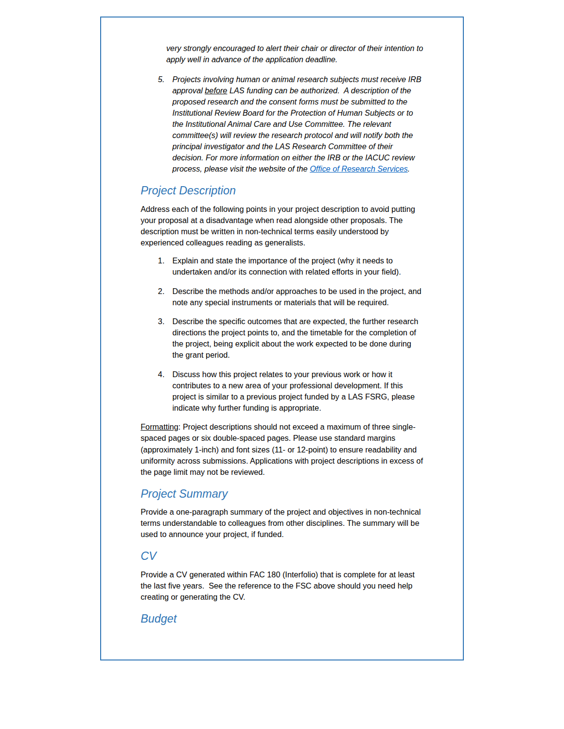very strongly encouraged to alert their chair or director of their intention to apply well in advance of the application deadline.
Projects involving human or animal research subjects must receive IRB approval before LAS funding can be authorized. A description of the proposed research and the consent forms must be submitted to the Institutional Review Board for the Protection of Human Subjects or to the Institutional Animal Care and Use Committee. The relevant committee(s) will review the research protocol and will notify both the principal investigator and the LAS Research Committee of their decision. For more information on either the IRB or the IACUC review process, please visit the website of the Office of Research Services.
Project Description
Address each of the following points in your project description to avoid putting your proposal at a disadvantage when read alongside other proposals. The description must be written in non-technical terms easily understood by experienced colleagues reading as generalists.
Explain and state the importance of the project (why it needs to undertaken and/or its connection with related efforts in your field).
Describe the methods and/or approaches to be used in the project, and note any special instruments or materials that will be required.
Describe the specific outcomes that are expected, the further research directions the project points to, and the timetable for the completion of the project, being explicit about the work expected to be done during the grant period.
Discuss how this project relates to your previous work or how it contributes to a new area of your professional development. If this project is similar to a previous project funded by a LAS FSRG, please indicate why further funding is appropriate.
Formatting: Project descriptions should not exceed a maximum of three single-spaced pages or six double-spaced pages. Please use standard margins (approximately 1-inch) and font sizes (11- or 12-point) to ensure readability and uniformity across submissions. Applications with project descriptions in excess of the page limit may not be reviewed.
Project Summary
Provide a one-paragraph summary of the project and objectives in non-technical terms understandable to colleagues from other disciplines. The summary will be used to announce your project, if funded.
CV
Provide a CV generated within FAC 180 (Interfolio) that is complete for at least the last five years. See the reference to the FSC above should you need help creating or generating the CV.
Budget